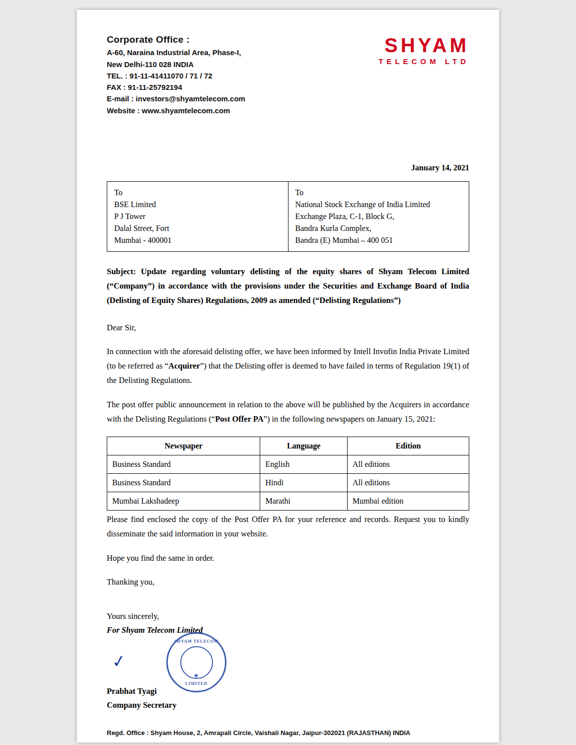Corporate Office :
A-60, Naraina Industrial Area, Phase-I,
New Delhi-110 028 INDIA
TEL. : 91-11-41411070 / 71 / 72
FAX : 91-11-25792194
E-mail : investors@shyamtelecom.com
Website : www.shyamtelecom.com
SHYAM
TELECOM LTD
January 14, 2021
| To BSE Limited P J Tower Dalal Street, Fort Mumbai - 400001 | To National Stock Exchange of India Limited Exchange Plaza, C-1, Block G, Bandra Kurla Complex, Bandra (E) Mumbai – 400 051 |
Subject: Update regarding voluntary delisting of the equity shares of Shyam Telecom Limited (“Company”) in accordance with the provisions under the Securities and Exchange Board of India (Delisting of Equity Shares) Regulations, 2009 as amended (“Delisting Regulations”)
Dear Sir,
In connection with the aforesaid delisting offer, we have been informed by Intell Invofin India Private Limited (to be referred as “Acquirer”) that the Delisting offer is deemed to have failed in terms of Regulation 19(1) of the Delisting Regulations.
The post offer public announcement in relation to the above will be published by the Acquirers in accordance with the Delisting Regulations (“Post Offer PA”) in the following newspapers on January 15, 2021:
| Newspaper | Language | Edition |
| --- | --- | --- |
| Business Standard | English | All editions |
| Business Standard | Hindi | All editions |
| Mumbai Lakshadeep | Marathi | Mumbai edition |
Please find enclosed the copy of the Post Offer PA for your reference and records. Request you to kindly disseminate the said information in your website.
Hope you find the same in order.
Thanking you,
Yours sincerely,
For Shyam Telecom Limited
✓
SHYAM TELECOM
★
LIMITED
Prabhat Tyagi
Company Secretary
Regd. Office : Shyam House, 2, Amrapali Circle, Vaishali Nagar, Jaipur-302021 (RAJASTHAN) INDIA